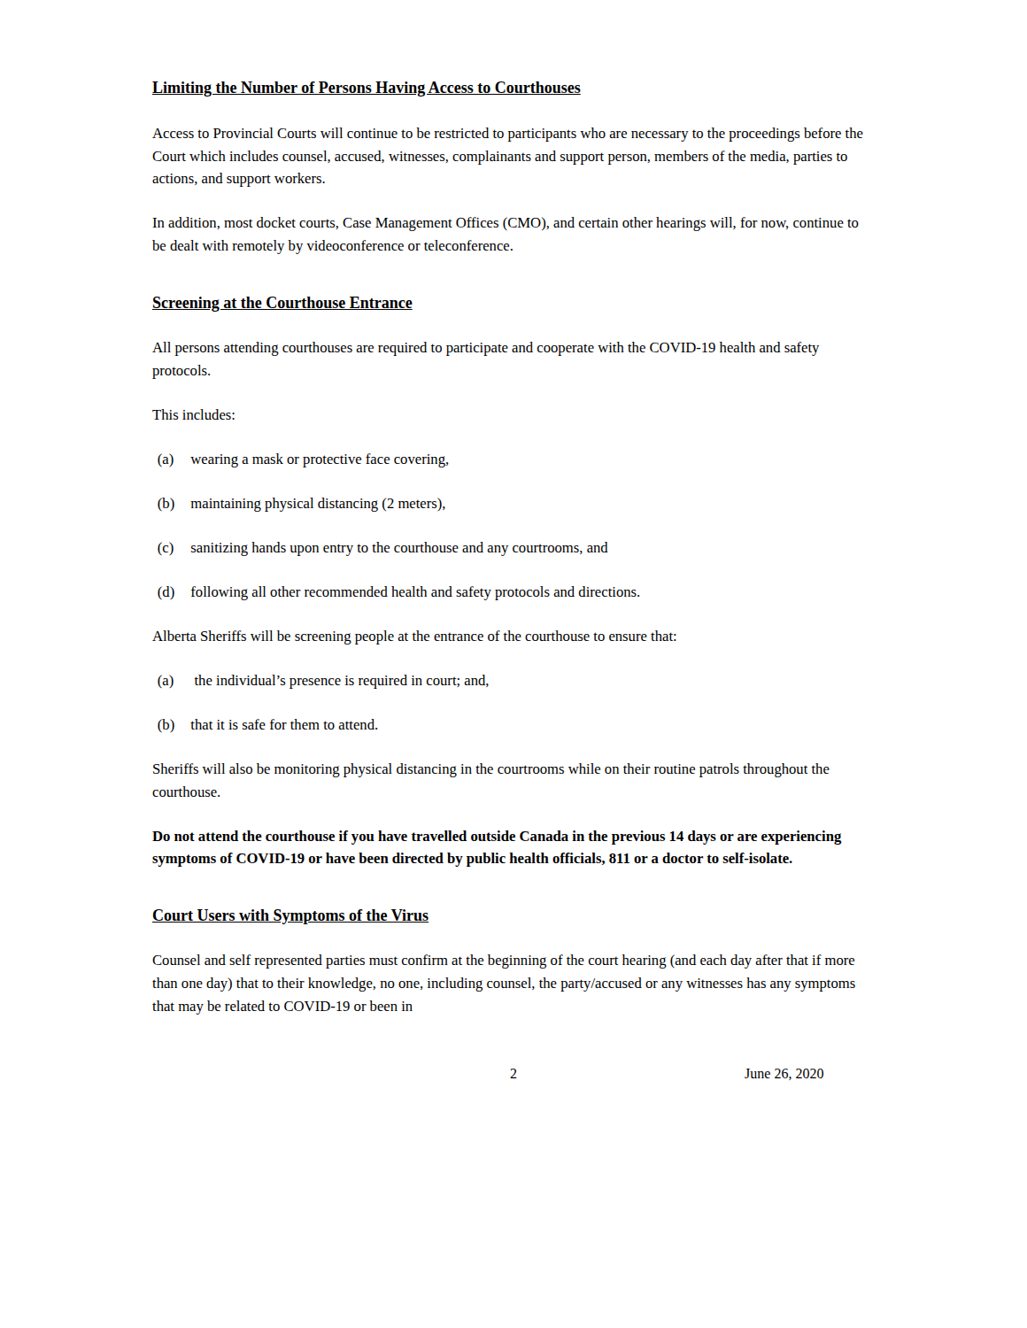Limiting the Number of Persons Having Access to Courthouses
Access to Provincial Courts will continue to be restricted to participants who are necessary to the proceedings before the Court which includes counsel, accused, witnesses, complainants and support person, members of the media, parties to actions, and support workers.
In addition, most docket courts, Case Management Offices (CMO), and certain other hearings will, for now, continue to be dealt with remotely by videoconference or teleconference.
Screening at the Courthouse Entrance
All persons attending courthouses are required to participate and cooperate with the COVID-19 health and safety protocols.
This includes:
(a) wearing a mask or protective face covering,
(b) maintaining physical distancing (2 meters),
(c) sanitizing hands upon entry to the courthouse and any courtrooms, and
(d) following all other recommended health and safety protocols and directions.
Alberta Sheriffs will be screening people at the entrance of the courthouse to ensure that:
(a) the individual’s presence is required in court; and,
(b) that it is safe for them to attend.
Sheriffs will also be monitoring physical distancing in the courtrooms while on their routine patrols throughout the courthouse.
Do not attend the courthouse if you have travelled outside Canada in the previous 14 days or are experiencing symptoms of COVID-19 or have been directed by public health officials, 811 or a doctor to self-isolate.
Court Users with Symptoms of the Virus
Counsel and self represented parties must confirm at the beginning of the court hearing (and each day after that if more than one day) that to their knowledge, no one, including counsel, the party/accused or any witnesses has any symptoms that may be related to COVID-19 or been in
2 June 26, 2020